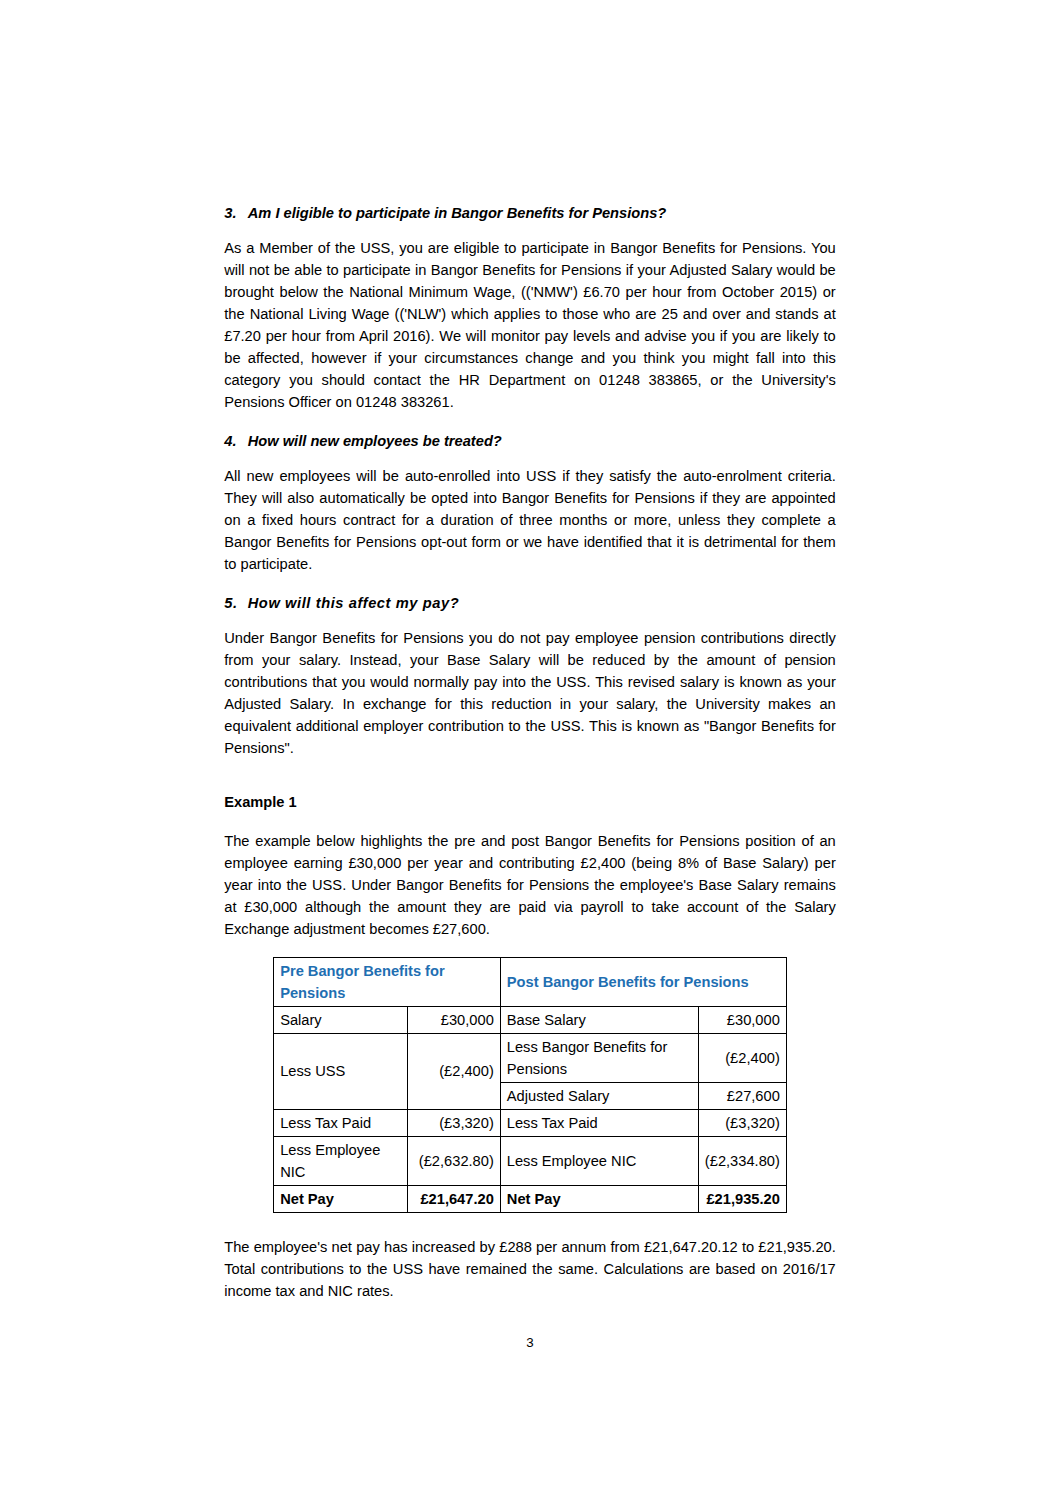3. Am I eligible to participate in Bangor Benefits for Pensions?
As a Member of the USS, you are eligible to participate in Bangor Benefits for Pensions. You will not be able to participate in Bangor Benefits for Pensions if your Adjusted Salary would be brought below the National Minimum Wage, (('NMW') £6.70 per hour from October 2015) or the National Living Wage (('NLW') which applies to those who are 25 and over and stands at £7.20 per hour from April 2016). We will monitor pay levels and advise you if you are likely to be affected, however if your circumstances change and you think you might fall into this category you should contact the HR Department on 01248 383865, or the University's Pensions Officer on 01248 383261.
4. How will new employees be treated?
All new employees will be auto-enrolled into USS if they satisfy the auto-enrolment criteria. They will also automatically be opted into Bangor Benefits for Pensions if they are appointed on a fixed hours contract for a duration of three months or more, unless they complete a Bangor Benefits for Pensions opt-out form or we have identified that it is detrimental for them to participate.
5. How will this affect my pay?
Under Bangor Benefits for Pensions you do not pay employee pension contributions directly from your salary. Instead, your Base Salary will be reduced by the amount of pension contributions that you would normally pay into the USS. This revised salary is known as your Adjusted Salary. In exchange for this reduction in your salary, the University makes an equivalent additional employer contribution to the USS. This is known as "Bangor Benefits for Pensions".
Example 1
The example below highlights the pre and post Bangor Benefits for Pensions position of an employee earning £30,000 per year and contributing £2,400 (being 8% of Base Salary) per year into the USS. Under Bangor Benefits for Pensions the employee's Base Salary remains at £30,000 although the amount they are paid via payroll to take account of the Salary Exchange adjustment becomes £27,600.
| Pre Bangor Benefits for Pensions | Post Bangor Benefits for Pensions |
| --- | --- |
| Salary | £30,000 | Base Salary | £30,000 |
| Less USS | (£2,400) | Less Bangor Benefits for Pensions | (£2,400) |
| Adjusted Salary | £27,600 |
| Less Tax Paid | (£3,320) | Less Tax Paid | (£3,320) |
| Less Employee NIC | (£2,632.80) | Less Employee NIC | (£2,334.80) |
| Net Pay | £21,647.20 | Net Pay | £21,935.20 |
The employee's net pay has increased by £288 per annum from £21,647.20.12 to £21,935.20. Total contributions to the USS have remained the same. Calculations are based on 2016/17 income tax and NIC rates.
3